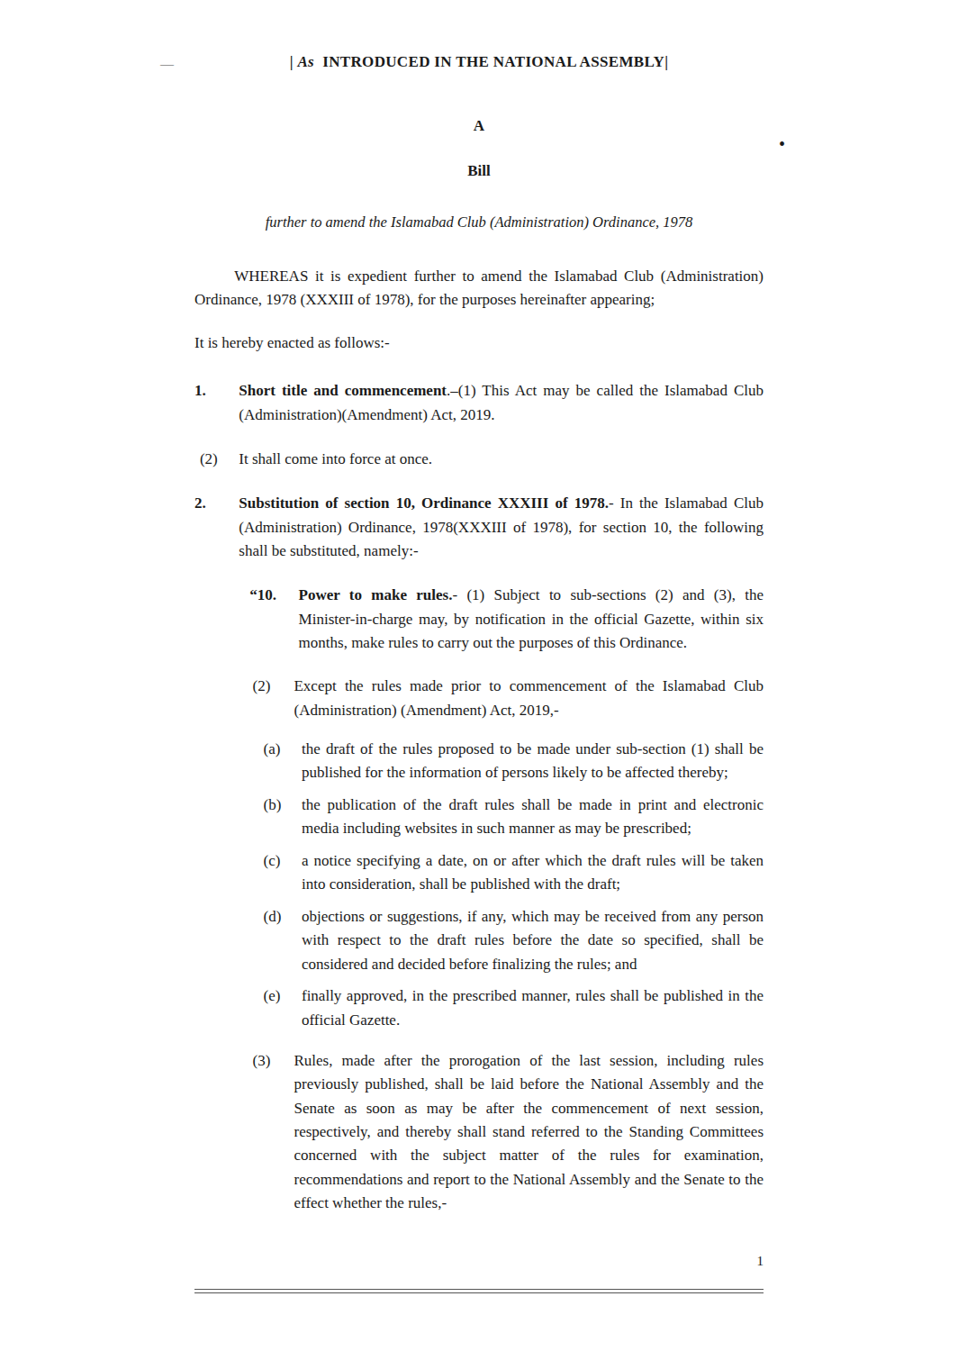—
•
| As INTRODUCED IN THE NATIONAL ASSEMBLY|
A
Bill
further to amend the Islamabad Club (Administration) Ordinance, 1978
WHEREAS it is expedient further to amend the Islamabad Club (Administration) Ordinance, 1978 (XXXIII of 1978), for the purposes hereinafter appearing;
It is hereby enacted as follows:-
1. Short title and commencement.–(1) This Act may be called the Islamabad Club (Administration)(Amendment) Act, 2019.
(2) It shall come into force at once.
2. Substitution of section 10, Ordinance XXXIII of 1978.- In the Islamabad Club (Administration) Ordinance, 1978(XXXIII of 1978), for section 10, the following shall be substituted, namely:-
“10. Power to make rules.- (1) Subject to sub-sections (2) and (3), the Minister-in-charge may, by notification in the official Gazette, within six months, make rules to carry out the purposes of this Ordinance.
(2) Except the rules made prior to commencement of the Islamabad Club (Administration) (Amendment) Act, 2019,-
(a) the draft of the rules proposed to be made under sub-section (1) shall be published for the information of persons likely to be affected thereby;
(b) the publication of the draft rules shall be made in print and electronic media including websites in such manner as may be prescribed;
(c) a notice specifying a date, on or after which the draft rules will be taken into consideration, shall be published with the draft;
(d) objections or suggestions, if any, which may be received from any person with respect to the draft rules before the date so specified, shall be considered and decided before finalizing the rules; and
(e) finally approved, in the prescribed manner, rules shall be published in the official Gazette.
(3) Rules, made after the prorogation of the last session, including rules previously published, shall be laid before the National Assembly and the Senate as soon as may be after the commencement of next session, respectively, and thereby shall stand referred to the Standing Committees concerned with the subject matter of the rules for examination, recommendations and report to the National Assembly and the Senate to the effect whether the rules,-
1